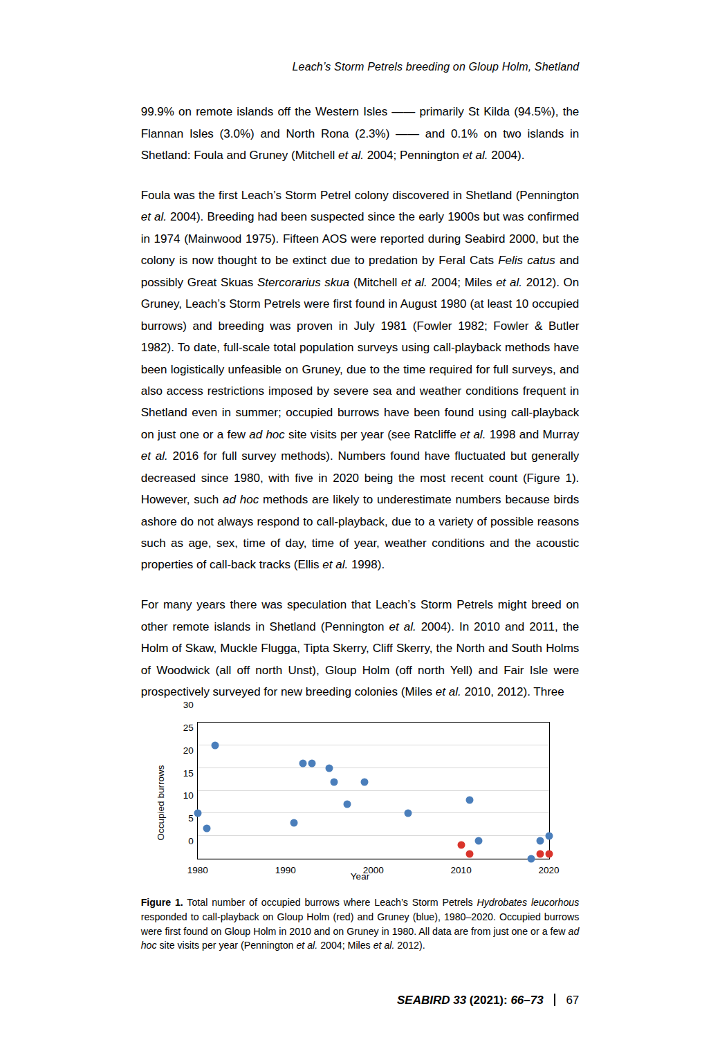Leach’s Storm Petrels breeding on Gloup Holm, Shetland
99.9% on remote islands off the Western Isles —— primarily St Kilda (94.5%), the Flannan Isles (3.0%) and North Rona (2.3%) —— and 0.1% on two islands in Shetland: Foula and Gruney (Mitchell et al. 2004; Pennington et al. 2004).
Foula was the first Leach’s Storm Petrel colony discovered in Shetland (Pennington et al. 2004). Breeding had been suspected since the early 1900s but was confirmed in 1974 (Mainwood 1975). Fifteen AOS were reported during Seabird 2000, but the colony is now thought to be extinct due to predation by Feral Cats Felis catus and possibly Great Skuas Stercorarius skua (Mitchell et al. 2004; Miles et al. 2012). On Gruney, Leach’s Storm Petrels were first found in August 1980 (at least 10 occupied burrows) and breeding was proven in July 1981 (Fowler 1982; Fowler & Butler 1982). To date, full-scale total population surveys using call-playback methods have been logistically unfeasible on Gruney, due to the time required for full surveys, and also access restrictions imposed by severe sea and weather conditions frequent in Shetland even in summer; occupied burrows have been found using call-playback on just one or a few ad hoc site visits per year (see Ratcliffe et al. 1998 and Murray et al. 2016 for full survey methods). Numbers found have fluctuated but generally decreased since 1980, with five in 2020 being the most recent count (Figure 1). However, such ad hoc methods are likely to underestimate numbers because birds ashore do not always respond to call-playback, due to a variety of possible reasons such as age, sex, time of day, time of year, weather conditions and the acoustic properties of call-back tracks (Ellis et al. 1998).
For many years there was speculation that Leach’s Storm Petrels might breed on other remote islands in Shetland (Pennington et al. 2004). In 2010 and 2011, the Holm of Skaw, Muckle Flugga, Tipta Skerry, Cliff Skerry, the North and South Holms of Woodwick (all off north Unst), Gloup Holm (off north Yell) and Fair Isle were prospectively surveyed for new breeding colonies (Miles et al. 2010, 2012). Three
Occupied burrows
0
5
10
15
20
25
30
1980
1990
2000
2010
2020
Year
Figure 1. Total number of occupied burrows where Leach’s Storm Petrels Hydrobates leucorhous responded to call-playback on Gloup Holm (red) and Gruney (blue), 1980–2020. Occupied burrows were first found on Gloup Holm in 2010 and on Gruney in 1980. All data are from just one or a few ad hoc site visits per year (Pennington et al. 2004; Miles et al. 2012).
SEABIRD 33 (2021): 66–73
67